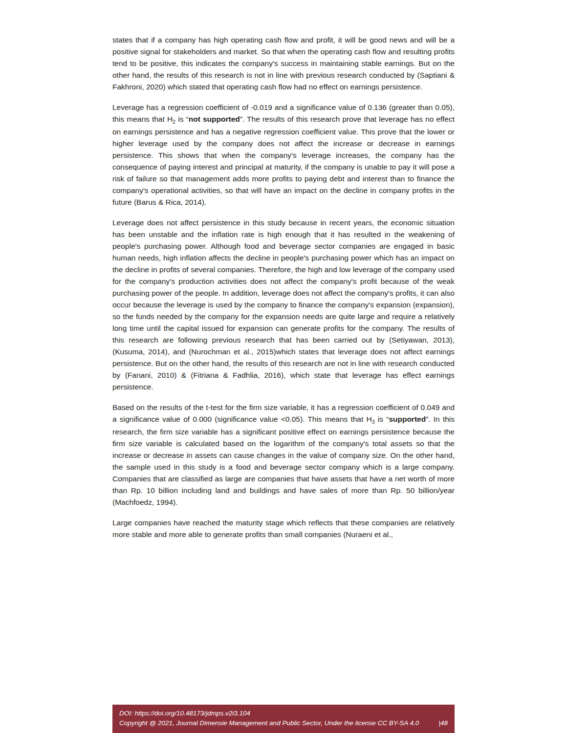states that if a company has high operating cash flow and profit, it will be good news and will be a positive signal for stakeholders and market. So that when the operating cash flow and resulting profits tend to be positive, this indicates the company's success in maintaining stable earnings. But on the other hand, the results of this research is not in line with previous research conducted by (Saptiani & Fakhroni, 2020) which stated that operating cash flow had no effect on earnings persistence.
Leverage has a regression coefficient of -0.019 and a significance value of 0.136 (greater than 0.05), this means that H2 is “not supported”. The results of this research prove that leverage has no effect on earnings persistence and has a negative regression coefficient value. This prove that the lower or higher leverage used by the company does not affect the increase or decrease in earnings persistence. This shows that when the company's leverage increases, the company has the consequence of paying interest and principal at maturity, if the company is unable to pay it will pose a risk of failure so that management adds more profits to paying debt and interest than to finance the company's operational activities, so that will have an impact on the decline in company profits in the future (Barus & Rica, 2014).
Leverage does not affect persistence in this study because in recent years, the economic situation has been unstable and the inflation rate is high enough that it has resulted in the weakening of people's purchasing power. Although food and beverage sector companies are engaged in basic human needs, high inflation affects the decline in people's purchasing power which has an impact on the decline in profits of several companies. Therefore, the high and low leverage of the company used for the company's production activities does not affect the company's profit because of the weak purchasing power of the people. In addition, leverage does not affect the company's profits, it can also occur because the leverage is used by the company to finance the company's expansion (expansion), so the funds needed by the company for the expansion needs are quite large and require a relatively long time until the capital issued for expansion can generate profits for the company. The results of this research are following previous research that has been carried out by (Setiyawan, 2013), (Kusuma, 2014), and (Nurochman et al., 2015)which states that leverage does not affect earnings persistence. But on the other hand, the results of this research are not in line with research conducted by (Fanani, 2010) & (Fitriana & Fadhlia, 2016), which state that leverage has effect earnings persistence.
Based on the results of the t-test for the firm size variable, it has a regression coefficient of 0.049 and a significance value of 0.000 (significance value <0.05). This means that H3 is “supported”. In this research, the firm size variable has a significant positive effect on earnings persistence because the firm size variable is calculated based on the logarithm of the company's total assets so that the increase or decrease in assets can cause changes in the value of company size. On the other hand, the sample used in this study is a food and beverage sector company which is a large company. Companies that are classified as large are companies that have assets that have a net worth of more than Rp. 10 billion including land and buildings and have sales of more than Rp. 50 billion/year (Machfoedz, 1994).
Large companies have reached the maturity stage which reflects that these companies are relatively more stable and more able to generate profits than small companies (Nuraeni et al.,
DOI: https://doi.org/10.48173/jdmps.v2i3.104
Copyright @ 2021, Journal Dimensie Management and Public Sector, Under the license CC BY-SA 4.0 |48